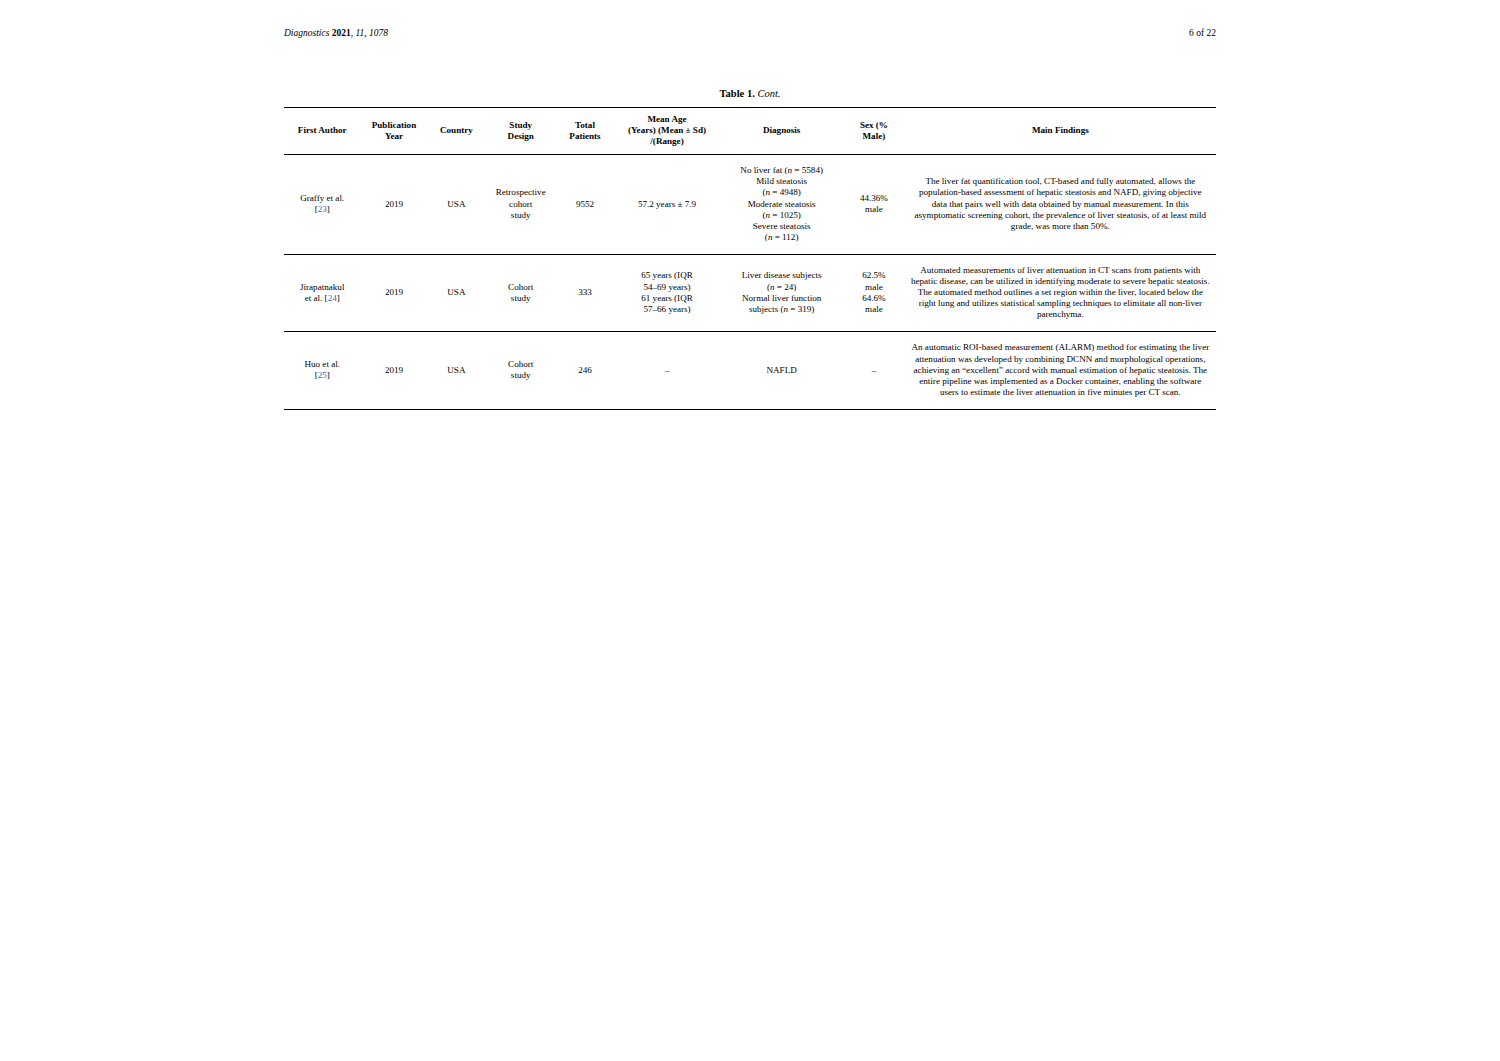Diagnostics 2021, 11, 1078
6 of 22
Table 1. Cont.
| First Author | Publication Year | Country | Study Design | Total Patients | Mean Age (Years) (Mean ± Sd) /(Range) | Diagnosis | Sex (% Male) | Main Findings |
| --- | --- | --- | --- | --- | --- | --- | --- | --- |
| Graffy et al. [ 23 ] | 2019 | USA | Retrospective cohort study | 9552 | 57.2 years ± 7.9 | No liver fat ( n = 5584) Mild steatosis ( n = 4948) Moderate steatosis ( n = 1025) Severe steatosis ( n = 112) | 44.36% male | The liver fat quantification tool, CT-based and fully automated, allows the population-based assessment of hepatic steatosis and NAFD, giving objective data that pairs well with data obtained by manual measurement. In this asymptomatic screening cohort, the prevalence of liver steatosis, of at least mild grade, was more than 50%. |
| Jirapatnakul et al. [ 24 ] | 2019 | USA | Cohort study | 333 | 65 years (IQR 54–69 years) 61 years (IQR 57–66 years) | Liver disease subjects ( n = 24) Normal liver function subjects ( n = 319) | 62.5% male 64.6% male | Automated measurements of liver attenuation in CT scans from patients with hepatic disease, can be utilized in identifying moderate to severe hepatic steatosis. The automated method outlines a set region within the liver, located below the right lung and utilizes statistical sampling techniques to elimitate all non-liver parenchyma. |
| Huo et al. [ 25 ] | 2019 | USA | Cohort study | 246 | – | NAFLD | – | An automatic ROI-based measurement (ALARM) method for estimating the liver attenuation was developed by combining DCNN and morphological operations, achieving an “excellent” accord with manual estimation of hepatic steatosis. The entire pipeline was implemented as a Docker container, enabling the software users to estimate the liver attenuation in five minutes per CT scan. |